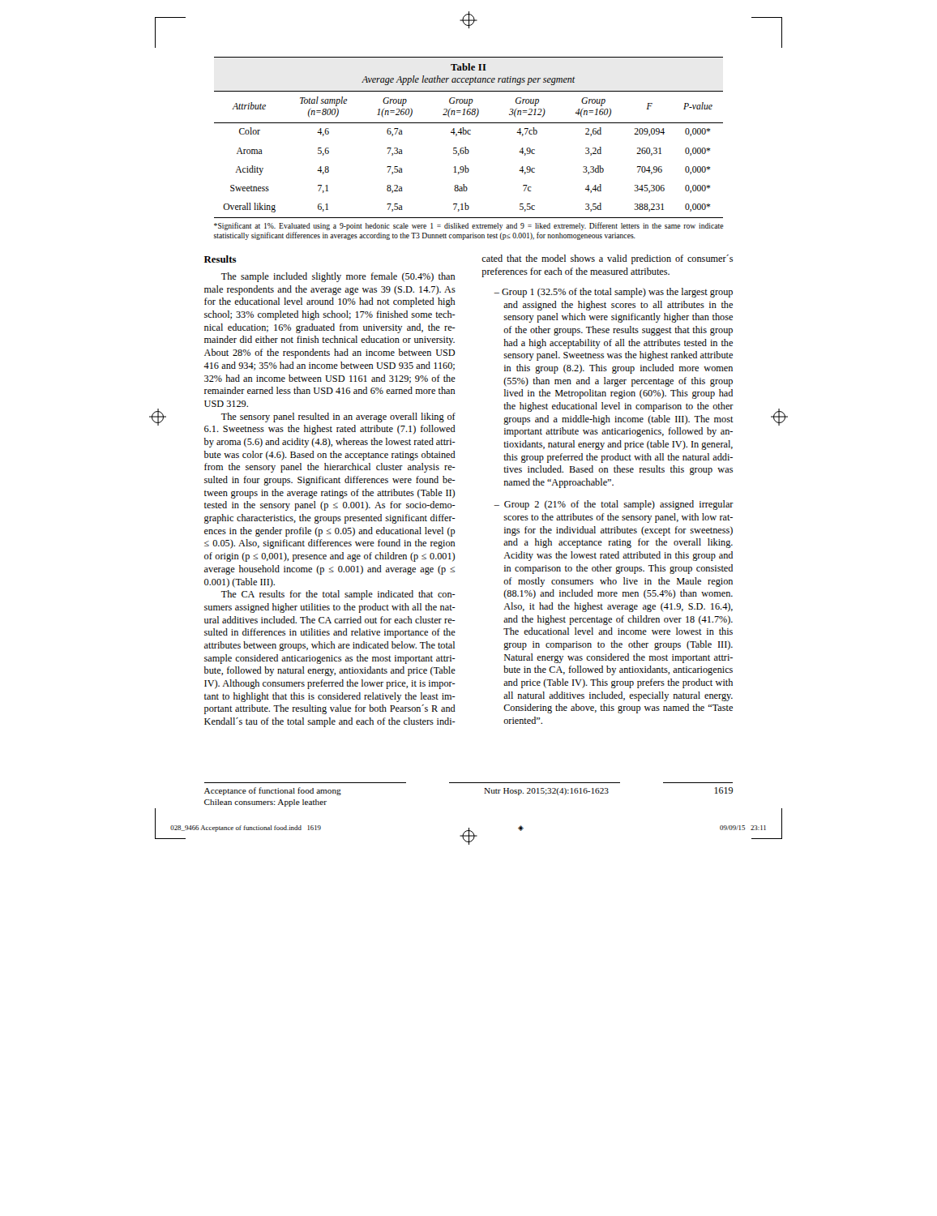Table II Average Apple leather acceptance ratings per segment
| Attribute | Total sample (n=800) | Group 1(n=260) | Group 2(n=168) | Group 3(n=212) | Group 4(n=160) | F | P-value |
| --- | --- | --- | --- | --- | --- | --- | --- |
| Color | 4,6 | 6,7a | 4,4bc | 4,7cb | 2,6d | 209,094 | 0,000* |
| Aroma | 5,6 | 7,3a | 5,6b | 4,9c | 3,2d | 260,31 | 0,000* |
| Acidity | 4,8 | 7,5a | 1,9b | 4,9c | 3,3db | 704,96 | 0,000* |
| Sweetness | 7,1 | 8,2a | 8ab | 7c | 4,4d | 345,306 | 0,000* |
| Overall liking | 6,1 | 7,5a | 7,1b | 5,5c | 3,5d | 388,231 | 0,000* |
*Significant at 1%. Evaluated using a 9-point hedonic scale were 1 = disliked extremely and 9 = liked extremely. Different letters in the same row indicate statistically significant differences in averages according to the T3 Dunnett comparison test (p≤ 0.001), for nonhomogeneous variances.
Results
The sample included slightly more female (50.4%) than male respondents and the average age was 39 (S.D. 14.7). As for the educational level around 10% had not completed high school; 33% completed high school; 17% finished some technical education; 16% graduated from university and, the remainder did either not finish technical education or university. About 28% of the respondents had an income between USD 416 and 934; 35% had an income between USD 935 and 1160; 32% had an income between USD 1161 and 3129; 9% of the remainder earned less than USD 416 and 6% earned more than USD 3129.
The sensory panel resulted in an average overall liking of 6.1. Sweetness was the highest rated attribute (7.1) followed by aroma (5.6) and acidity (4.8), whereas the lowest rated attribute was color (4.6). Based on the acceptance ratings obtained from the sensory panel the hierarchical cluster analysis resulted in four groups. Significant differences were found between groups in the average ratings of the attributes (Table II) tested in the sensory panel (p ≤ 0.001). As for socio-demographic characteristics, the groups presented significant differences in the gender profile (p ≤ 0.05) and educational level (p ≤ 0.05). Also, significant differences were found in the region of origin (p ≤ 0,001), presence and age of children (p ≤ 0.001) average household income (p ≤ 0.001) and average age (p ≤ 0.001) (Table III).
The CA results for the total sample indicated that consumers assigned higher utilities to the product with all the natural additives included. The CA carried out for each cluster resulted in differences in utilities and relative importance of the attributes between groups, which are indicated below. The total sample considered anticariogenics as the most important attribute, followed by natural energy, antioxidants and price (Table IV). Although consumers preferred the lower price, it is important to highlight that this is considered relatively the least important attribute. The resulting value for both Pearson´s R and Kendall´s tau of the total sample and each of the clusters indicated that the model shows a valid prediction of consumer´s preferences for each of the measured attributes.
Group 1 (32.5% of the total sample) was the largest group and assigned the highest scores to all attributes in the sensory panel which were significantly higher than those of the other groups. These results suggest that this group had a high acceptability of all the attributes tested in the sensory panel. Sweetness was the highest ranked attribute in this group (8.2). This group included more women (55%) than men and a larger percentage of this group lived in the Metropolitan region (60%). This group had the highest educational level in comparison to the other groups and a middle-high income (table III). The most important attribute was anticariogenics, followed by antioxidants, natural energy and price (table IV). In general, this group preferred the product with all the natural additives included. Based on these results this group was named the “Approachable”.
Group 2 (21% of the total sample) assigned irregular scores to the attributes of the sensory panel, with low ratings for the individual attributes (except for sweetness) and a high acceptance rating for the overall liking. Acidity was the lowest rated attributed in this group and in comparison to the other groups. This group consisted of mostly consumers who live in the Maule region (88.1%) and included more men (55.4%) than women. Also, it had the highest average age (41.9, S.D. 16.4), and the highest percentage of children over 18 (41.7%). The educational level and income were lowest in this group in comparison to the other groups (Table III). Natural energy was considered the most important attribute in the CA, followed by antioxidants, anticariogenics and price (Table IV). This group prefers the product with all natural additives included, especially natural energy. Considering the above, this group was named the “Taste oriented”.
Acceptance of functional food among
Chilean consumers: Apple leather
Nutr Hosp. 2015;32(4):1616-1623
1619
028_9466 Acceptance of functional food.indd 1619
◈
09/09/15 23:11